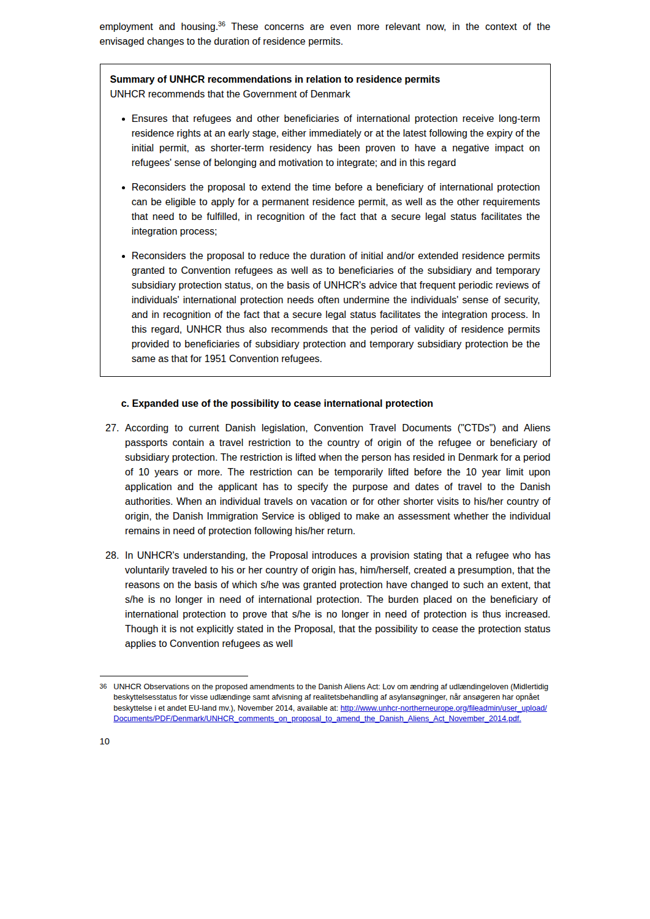employment and housing.36 These concerns are even more relevant now, in the context of the envisaged changes to the duration of residence permits.
Summary of UNHCR recommendations in relation to residence permits
UNHCR recommends that the Government of Denmark
Ensures that refugees and other beneficiaries of international protection receive long-term residence rights at an early stage, either immediately or at the latest following the expiry of the initial permit, as shorter-term residency has been proven to have a negative impact on refugees' sense of belonging and motivation to integrate; and in this regard
Reconsiders the proposal to extend the time before a beneficiary of international protection can be eligible to apply for a permanent residence permit, as well as the other requirements that need to be fulfilled, in recognition of the fact that a secure legal status facilitates the integration process;
Reconsiders the proposal to reduce the duration of initial and/or extended residence permits granted to Convention refugees as well as to beneficiaries of the subsidiary and temporary subsidiary protection status, on the basis of UNHCR's advice that frequent periodic reviews of individuals' international protection needs often undermine the individuals' sense of security, and in recognition of the fact that a secure legal status facilitates the integration process. In this regard, UNHCR thus also recommends that the period of validity of residence permits provided to beneficiaries of subsidiary protection and temporary subsidiary protection be the same as that for 1951 Convention refugees.
c. Expanded use of the possibility to cease international protection
According to current Danish legislation, Convention Travel Documents ("CTDs") and Aliens passports contain a travel restriction to the country of origin of the refugee or beneficiary of subsidiary protection. The restriction is lifted when the person has resided in Denmark for a period of 10 years or more. The restriction can be temporarily lifted before the 10 year limit upon application and the applicant has to specify the purpose and dates of travel to the Danish authorities. When an individual travels on vacation or for other shorter visits to his/her country of origin, the Danish Immigration Service is obliged to make an assessment whether the individual remains in need of protection following his/her return.
In UNHCR's understanding, the Proposal introduces a provision stating that a refugee who has voluntarily traveled to his or her country of origin has, him/herself, created a presumption, that the reasons on the basis of which s/he was granted protection have changed to such an extent, that s/he is no longer in need of international protection. The burden placed on the beneficiary of international protection to prove that s/he is no longer in need of protection is thus increased. Though it is not explicitly stated in the Proposal, that the possibility to cease the protection status applies to Convention refugees as well
36 UNHCR Observations on the proposed amendments to the Danish Aliens Act: Lov om ændring af udlændingeloven (Midlertidig beskyttelsesstatus for visse udlændinge samt afvisning af realitetsbehandling af asylansøgninger, når ansøgeren har opnået beskyttelse i et andet EU-land mv.), November 2014, available at: http://www.unhcr-northerneurope.org/fileadmin/user_upload/Documents/PDF/Denmark/UNHCR_comments_on_proposal_to_amend_the_Danish_Aliens_Act_November_2014.pdf.
10